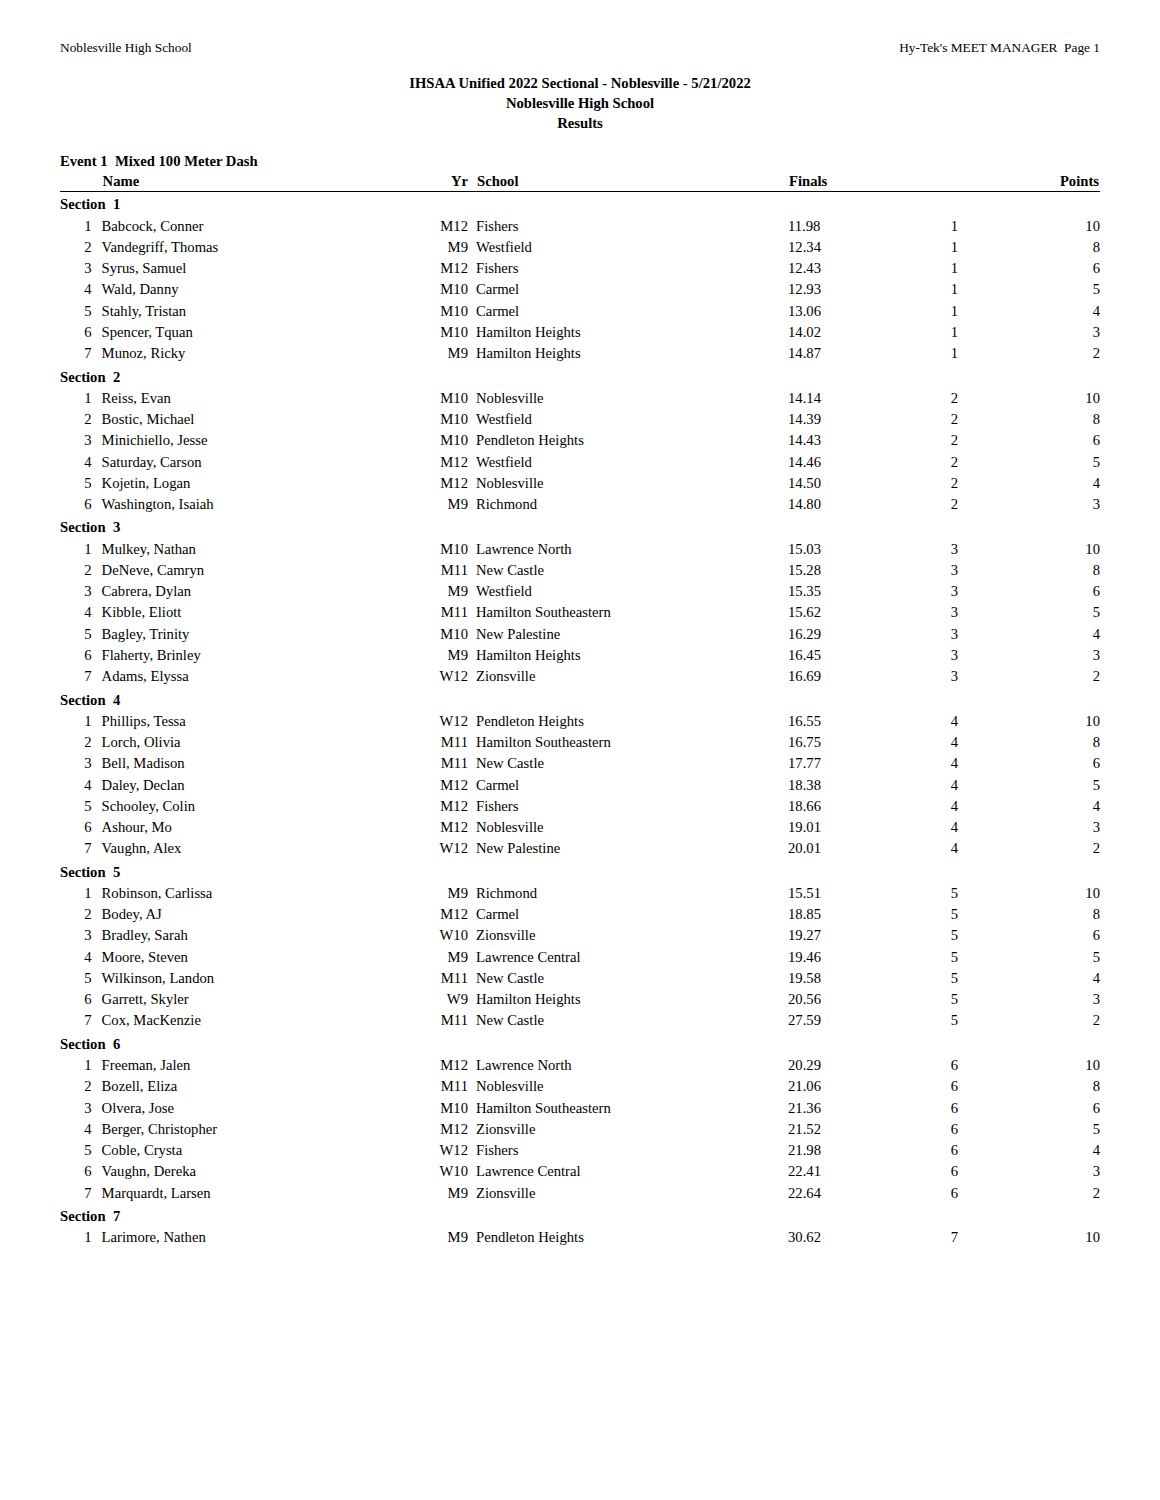Noblesville High School Hy-Tek's MEET MANAGER Page 1
IHSAA Unified 2022 Sectional - Noblesville - 5/21/2022
Noblesville High School
Results
Event 1 Mixed 100 Meter Dash
| | Name | Yr | School | Finals | | Points |
| --- | --- | --- | --- | --- | --- | --- |
| Section 1 |
| 1 | Babcock, Conner | M12 | Fishers | 11.98 | 1 | 10 |
| 2 | Vandegriff, Thomas | M9 | Westfield | 12.34 | 1 | 8 |
| 3 | Syrus, Samuel | M12 | Fishers | 12.43 | 1 | 6 |
| 4 | Wald, Danny | M10 | Carmel | 12.93 | 1 | 5 |
| 5 | Stahly, Tristan | M10 | Carmel | 13.06 | 1 | 4 |
| 6 | Spencer, Tquan | M10 | Hamilton Heights | 14.02 | 1 | 3 |
| 7 | Munoz, Ricky | M9 | Hamilton Heights | 14.87 | 1 | 2 |
| Section 2 |
| 1 | Reiss, Evan | M10 | Noblesville | 14.14 | 2 | 10 |
| 2 | Bostic, Michael | M10 | Westfield | 14.39 | 2 | 8 |
| 3 | Minichiello, Jesse | M10 | Pendleton Heights | 14.43 | 2 | 6 |
| 4 | Saturday, Carson | M12 | Westfield | 14.46 | 2 | 5 |
| 5 | Kojetin, Logan | M12 | Noblesville | 14.50 | 2 | 4 |
| 6 | Washington, Isaiah | M9 | Richmond | 14.80 | 2 | 3 |
| Section 3 |
| 1 | Mulkey, Nathan | M10 | Lawrence North | 15.03 | 3 | 10 |
| 2 | DeNeve, Camryn | M11 | New Castle | 15.28 | 3 | 8 |
| 3 | Cabrera, Dylan | M9 | Westfield | 15.35 | 3 | 6 |
| 4 | Kibble, Eliott | M11 | Hamilton Southeastern | 15.62 | 3 | 5 |
| 5 | Bagley, Trinity | M10 | New Palestine | 16.29 | 3 | 4 |
| 6 | Flaherty, Brinley | M9 | Hamilton Heights | 16.45 | 3 | 3 |
| 7 | Adams, Elyssa | W12 | Zionsville | 16.69 | 3 | 2 |
| Section 4 |
| 1 | Phillips, Tessa | W12 | Pendleton Heights | 16.55 | 4 | 10 |
| 2 | Lorch, Olivia | M11 | Hamilton Southeastern | 16.75 | 4 | 8 |
| 3 | Bell, Madison | M11 | New Castle | 17.77 | 4 | 6 |
| 4 | Daley, Declan | M12 | Carmel | 18.38 | 4 | 5 |
| 5 | Schooley, Colin | M12 | Fishers | 18.66 | 4 | 4 |
| 6 | Ashour, Mo | M12 | Noblesville | 19.01 | 4 | 3 |
| 7 | Vaughn, Alex | W12 | New Palestine | 20.01 | 4 | 2 |
| Section 5 |
| 1 | Robinson, Carlissa | M9 | Richmond | 15.51 | 5 | 10 |
| 2 | Bodey, AJ | M12 | Carmel | 18.85 | 5 | 8 |
| 3 | Bradley, Sarah | W10 | Zionsville | 19.27 | 5 | 6 |
| 4 | Moore, Steven | M9 | Lawrence Central | 19.46 | 5 | 5 |
| 5 | Wilkinson, Landon | M11 | New Castle | 19.58 | 5 | 4 |
| 6 | Garrett, Skyler | W9 | Hamilton Heights | 20.56 | 5 | 3 |
| 7 | Cox, MacKenzie | M11 | New Castle | 27.59 | 5 | 2 |
| Section 6 |
| 1 | Freeman, Jalen | M12 | Lawrence North | 20.29 | 6 | 10 |
| 2 | Bozell, Eliza | M11 | Noblesville | 21.06 | 6 | 8 |
| 3 | Olvera, Jose | M10 | Hamilton Southeastern | 21.36 | 6 | 6 |
| 4 | Berger, Christopher | M12 | Zionsville | 21.52 | 6 | 5 |
| 5 | Coble, Crysta | W12 | Fishers | 21.98 | 6 | 4 |
| 6 | Vaughn, Dereka | W10 | Lawrence Central | 22.41 | 6 | 3 |
| 7 | Marquardt, Larsen | M9 | Zionsville | 22.64 | 6 | 2 |
| Section 7 |
| 1 | Larimore, Nathen | M9 | Pendleton Heights | 30.62 | 7 | 10 |